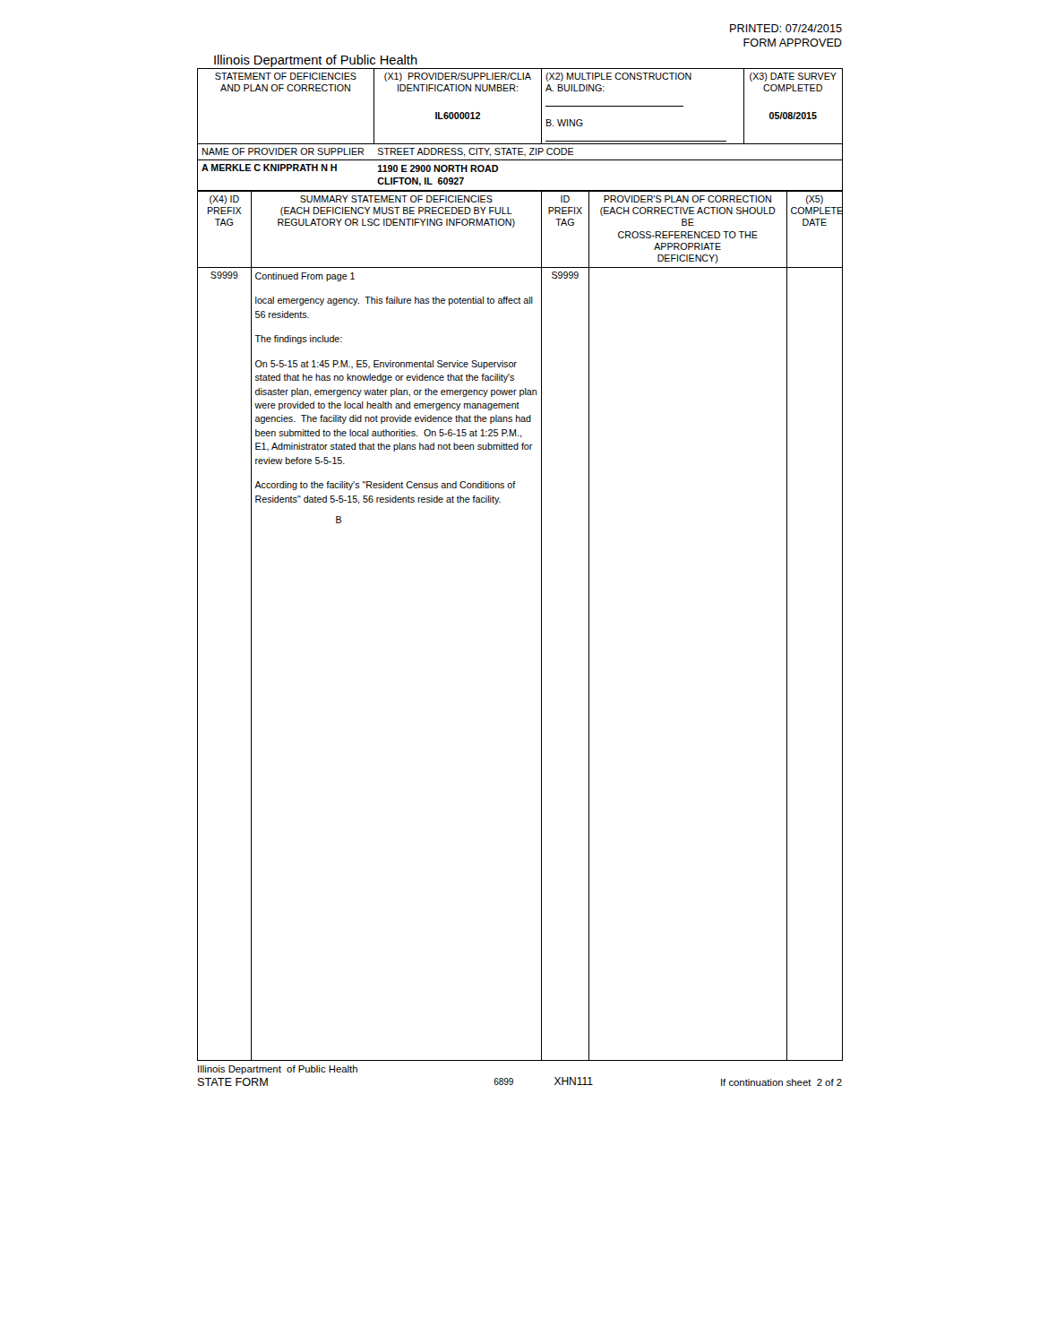PRINTED: 07/24/2015
FORM APPROVED
Illinois Department of Public Health
| STATEMENT OF DEFICIENCIES AND PLAN OF CORRECTION | (X1) PROVIDER/SUPPLIER/CLIA IDENTIFICATION NUMBER: | (X2) MULTIPLE CONSTRUCTION A. BUILDING: | (X3) DATE SURVEY COMPLETED |
| IL6000012 | B. WING | 05/08/2015 |
| NAME OF PROVIDER OR SUPPLIER | STREET ADDRESS, CITY, STATE, ZIP CODE |
| A MERKLE C KNIPPRATH N H | 1190 E 2900 NORTH ROAD CLIFTON, IL 60927 |
| (X4) ID PREFIX TAG | SUMMARY STATEMENT OF DEFICIENCIES (EACH DEFICIENCY MUST BE PRECEDED BY FULL REGULATORY OR LSC IDENTIFYING INFORMATION) | ID PREFIX TAG | PROVIDER'S PLAN OF CORRECTION (EACH CORRECTIVE ACTION SHOULD BE CROSS-REFERENCED TO THE APPROPRIATE DEFICIENCY) | (X5) COMPLETE DATE |
| S9999 | Continued From page 1 local emergency agency. This failure has the potential to affect all 56 residents. The findings include: On 5-5-15 at 1:45 P.M., E5, Environmental Service Supervisor stated that he has no knowledge or evidence that the facility's disaster plan, emergency water plan, or the emergency power plan were provided to the local health and emergency management agencies. The facility did not provide evidence that the plans had been submitted to the local authorities. On 5-6-15 at 1:25 P.M., E1, Administrator stated that the plans had not been submitted for review before 5-5-15. According to the facility's "Resident Census and Conditions of Residents" dated 5-5-15, 56 residents reside at the facility. B | S9999 | | |
Illinois Department of Public Health
STATE FORM
6899
XHN111
If continuation sheet 2 of 2